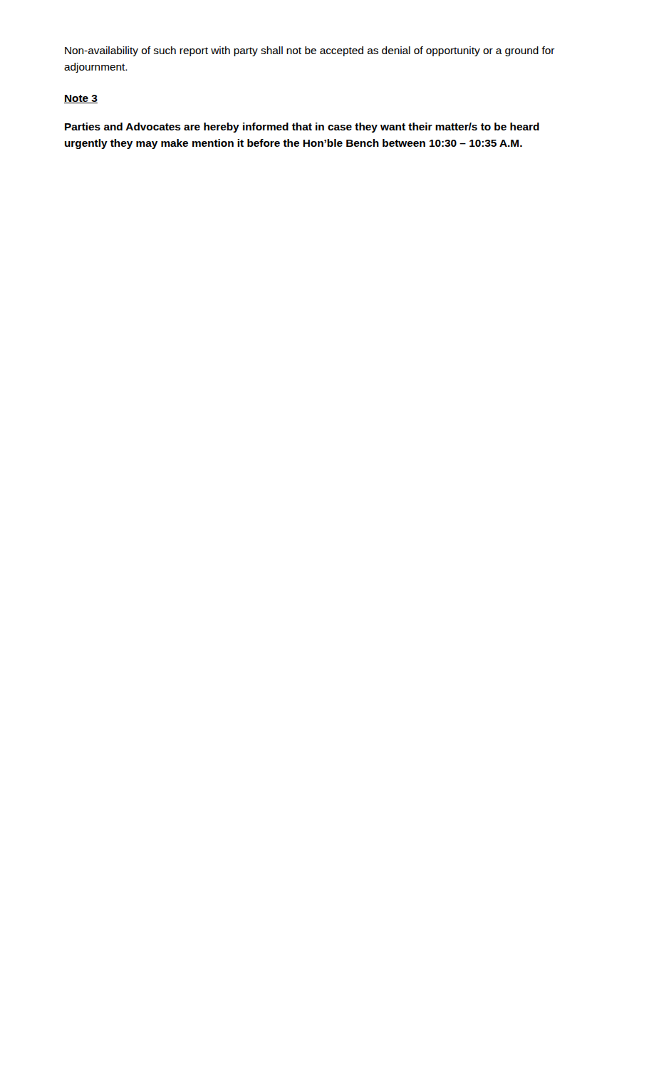Non-availability of such report with party shall not be accepted as denial of opportunity or a ground for adjournment.
Note 3
Parties and Advocates are hereby informed that in case they want their matter/s to be heard urgently they may make mention it before the Hon’ble Bench between 10:30 – 10:35 A.M.